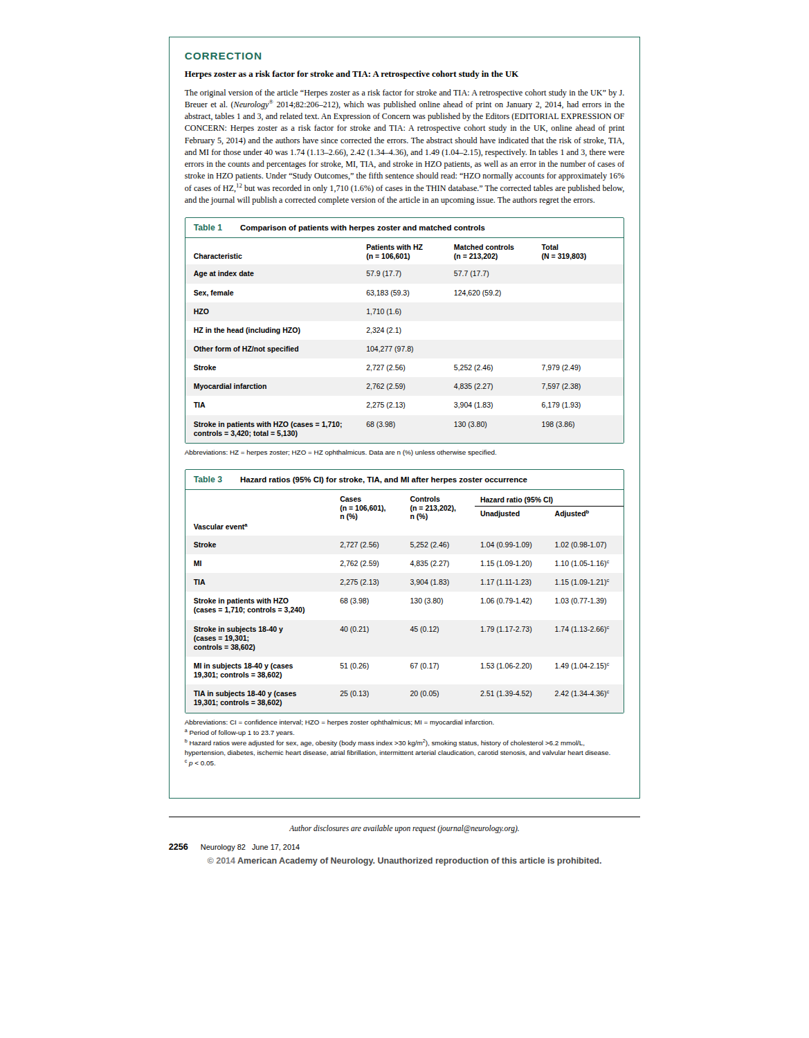CORRECTION
Herpes zoster as a risk factor for stroke and TIA: A retrospective cohort study in the UK
The original version of the article “Herpes zoster as a risk factor for stroke and TIA: A retrospective cohort study in the UK” by J. Breuer et al. (Neurology® 2014;82:206–212), which was published online ahead of print on January 2, 2014, had errors in the abstract, tables 1 and 3, and related text. An Expression of Concern was published by the Editors (EDITORIAL EXPRESSION OF CONCERN: Herpes zoster as a risk factor for stroke and TIA: A retrospective cohort study in the UK, online ahead of print February 5, 2014) and the authors have since corrected the errors. The abstract should have indicated that the risk of stroke, TIA, and MI for those under 40 was 1.74 (1.13–2.66), 2.42 (1.34–4.36), and 1.49 (1.04–2.15), respectively. In tables 1 and 3, there were errors in the counts and percentages for stroke, MI, TIA, and stroke in HZO patients, as well as an error in the number of cases of stroke in HZO patients. Under “Study Outcomes,” the fifth sentence should read: “HZO normally accounts for approximately 16% of cases of HZ,12 but was recorded in only 1,710 (1.6%) of cases in the THIN database.” The corrected tables are published below, and the journal will publish a corrected complete version of the article in an upcoming issue. The authors regret the errors.
Table 1 Comparison of patients with herpes zoster and matched controls
| Characteristic | Patients with HZ (n = 106,601) | Matched controls (n = 213,202) | Total (N = 319,803) |
| --- | --- | --- | --- |
| Age at index date | 57.9 (17.7) | 57.7 (17.7) | |
| Sex, female | 63,183 (59.3) | 124,620 (59.2) | |
| HZO | 1,710 (1.6) | | |
| HZ in the head (including HZO) | 2,324 (2.1) | | |
| Other form of HZ/not specified | 104,277 (97.8) | | |
| Stroke | 2,727 (2.56) | 5,252 (2.46) | 7,979 (2.49) |
| Myocardial infarction | 2,762 (2.59) | 4,835 (2.27) | 7,597 (2.38) |
| TIA | 2,275 (2.13) | 3,904 (1.83) | 6,179 (1.93) |
| Stroke in patients with HZO (cases = 1,710; controls = 3,420; total = 5,130) | 68 (3.98) | 130 (3.80) | 198 (3.86) |
Abbreviations: HZ = herpes zoster; HZO = HZ ophthalmicus. Data are n (%) unless otherwise specified.
Table 3 Hazard ratios (95% CI) for stroke, TIA, and MI after herpes zoster occurrence
| | Cases (n = 106,601), n (%) | Controls (n = 213,202), n (%) | Hazard ratio (95% CI) |
| --- | --- | --- | --- |
| Unadjusted | Adjusted b |
| Vascular event a | | | | |
| Stroke | 2,727 (2.56) | 5,252 (2.46) | 1.04 (0.99-1.09) | 1.02 (0.98-1.07) |
| MI | 2,762 (2.59) | 4,835 (2.27) | 1.15 (1.09-1.20) | 1.10 (1.05-1.16) c |
| TIA | 2,275 (2.13) | 3,904 (1.83) | 1.17 (1.11-1.23) | 1.15 (1.09-1.21) c |
| Stroke in patients with HZO (cases = 1,710; controls = 3,240) | 68 (3.98) | 130 (3.80) | 1.06 (0.79-1.42) | 1.03 (0.77-1.39) |
| Stroke in subjects 18-40 y (cases = 19,301; controls = 38,602) | 40 (0.21) | 45 (0.12) | 1.79 (1.17-2.73) | 1.74 (1.13-2.66) c |
| MI in subjects 18-40 y (cases 19,301; controls = 38,602) | 51 (0.26) | 67 (0.17) | 1.53 (1.06-2.20) | 1.49 (1.04-2.15) c |
| TIA in subjects 18-40 y (cases 19,301; controls = 38,602) | 25 (0.13) | 20 (0.05) | 2.51 (1.39-4.52) | 2.42 (1.34-4.36) c |
Abbreviations: CI = confidence interval; HZO = herpes zoster ophthalmicus; MI = myocardial infarction.
a Period of follow-up 1 to 23.7 years.
b Hazard ratios were adjusted for sex, age, obesity (body mass index >30 kg/m2), smoking status, history of cholesterol >6.2 mmol/L, hypertension, diabetes, ischemic heart disease, atrial fibrillation, intermittent arterial claudication, carotid stenosis, and valvular heart disease.
c p < 0.05.
Author disclosures are available upon request (journal@neurology.org).
2256 Neurology 82 June 17, 2014
© 2014 American Academy of Neurology. Unauthorized reproduction of this article is prohibited.